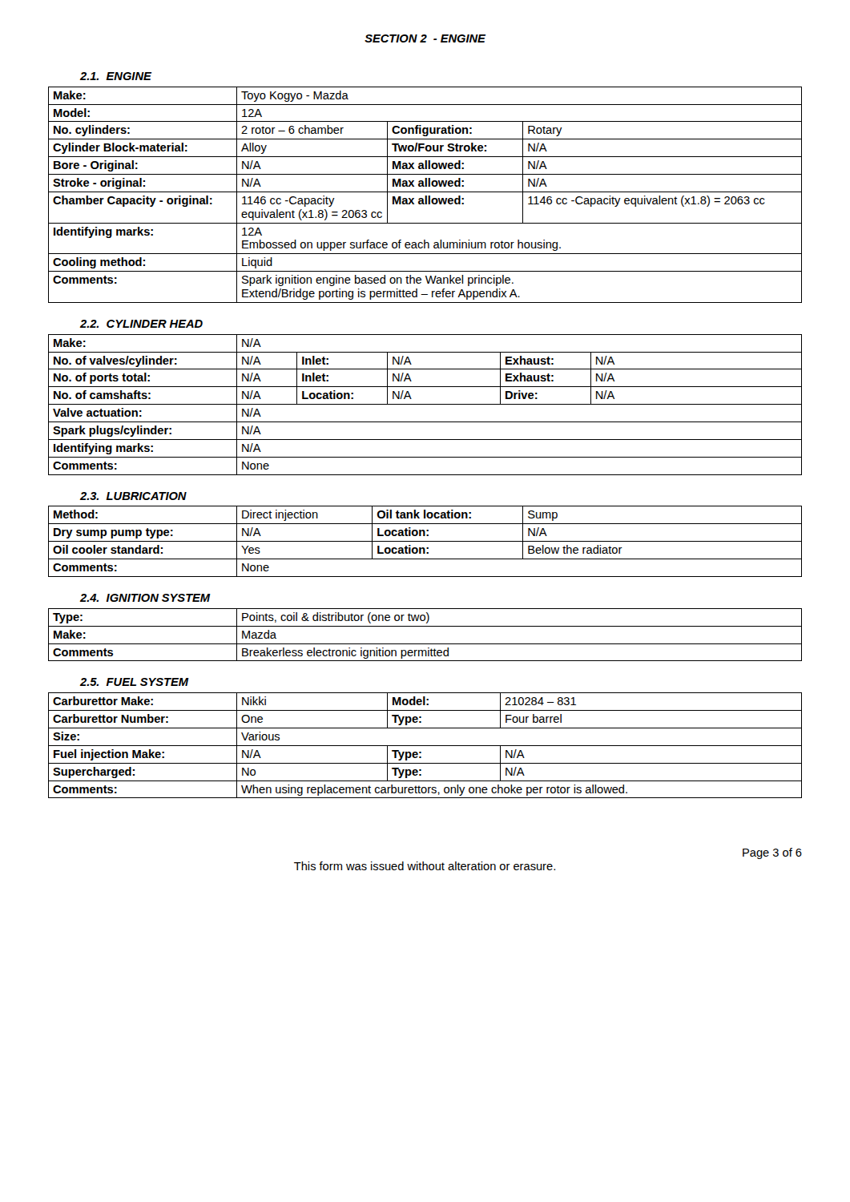SECTION 2 - ENGINE
2.1. ENGINE
| Make: | Toyo Kogyo - Mazda |
| Model: | 12A |
| No. cylinders: | 2 rotor – 6 chamber | Configuration: | Rotary |
| Cylinder Block-material: | Alloy | Two/Four Stroke: | N/A |
| Bore - Original: | N/A | Max allowed: | N/A |
| Stroke - original: | N/A | Max allowed: | N/A |
| Chamber Capacity - original: | 1146 cc -Capacity equivalent (x1.8) = 2063 cc | Max allowed: | 1146 cc -Capacity equivalent (x1.8) = 2063 cc |
| Identifying marks: | 12A Embossed on upper surface of each aluminium rotor housing. |
| Cooling method: | Liquid |
| Comments: | Spark ignition engine based on the Wankel principle. Extend/Bridge porting is permitted – refer Appendix A. |
2.2. CYLINDER HEAD
| Make: | N/A |
| No. of valves/cylinder: | N/A | Inlet: | N/A | Exhaust: | N/A |
| No. of ports total: | N/A | Inlet: | N/A | Exhaust: | N/A |
| No. of camshafts: | N/A | Location: | N/A | Drive: | N/A |
| Valve actuation: | N/A |
| Spark plugs/cylinder: | N/A |
| Identifying marks: | N/A |
| Comments: | None |
2.3. LUBRICATION
| Method: | Direct injection | Oil tank location: | Sump |
| Dry sump pump type: | N/A | Location: | N/A |
| Oil cooler standard: | Yes | Location: | Below the radiator |
| Comments: | None |
2.4. IGNITION SYSTEM
| Type: | Points, coil & distributor (one or two) |
| Make: | Mazda |
| Comments | Breakerless electronic ignition permitted |
2.5. FUEL SYSTEM
| Carburettor Make: | Nikki | Model: | 210284 – 831 |
| Carburettor Number: | One | Type: | Four barrel |
| Size: | Various |
| Fuel injection Make: | N/A | Type: | N/A |
| Supercharged: | No | Type: | N/A |
| Comments: | When using replacement carburettors, only one choke per rotor is allowed. |
Page 3 of 6
This form was issued without alteration or erasure.